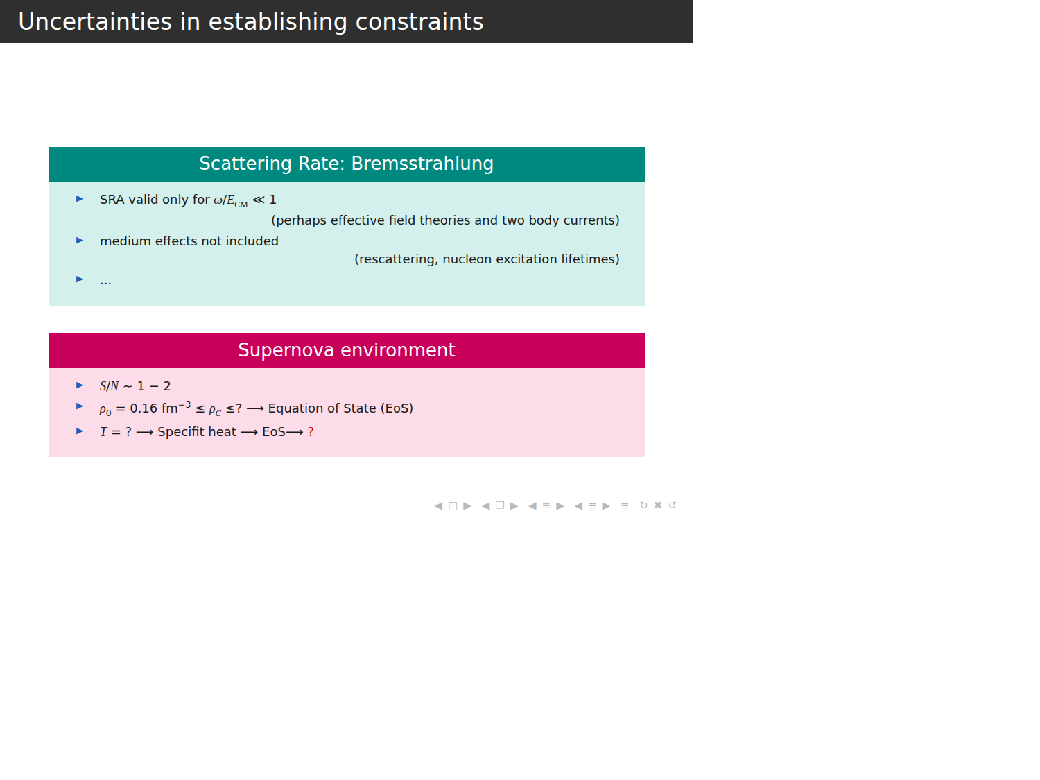Uncertainties in establishing constraints
Scattering Rate: Bremsstrahlung
SRA valid only for ω/ECM ≪ 1 (perhaps effective field theories and two body currents)
medium effects not included (rescattering, nucleon excitation lifetimes)
...
Supernova environment
S/N ∼ 1 − 2
ρ0 = 0.16 fm−3 ≤ ρC ≤? ⟶ Equation of State (EoS)
T = ? ⟶ Specifit heat ⟶ EoS⟶ ?
◀□▶ ◀❐▶ ◀≡▶ ◀≡▶ ≡ ↻✖↺